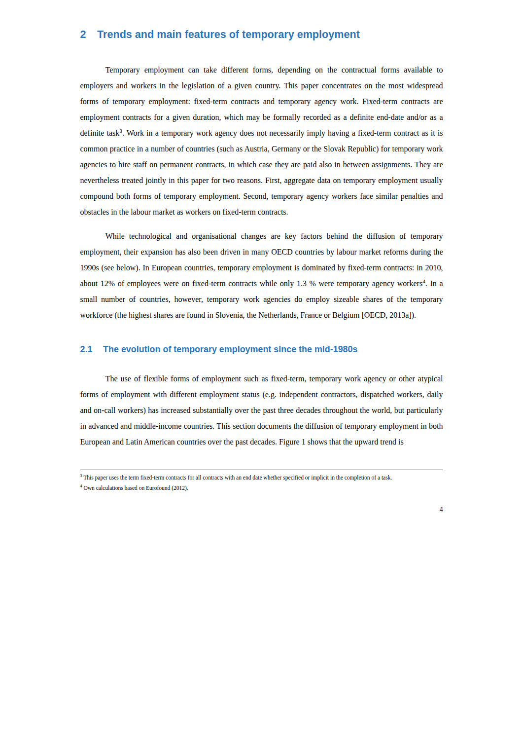2 Trends and main features of temporary employment
Temporary employment can take different forms, depending on the contractual forms available to employers and workers in the legislation of a given country. This paper concentrates on the most widespread forms of temporary employment: fixed-term contracts and temporary agency work. Fixed-term contracts are employment contracts for a given duration, which may be formally recorded as a definite end-date and/or as a definite task3. Work in a temporary work agency does not necessarily imply having a fixed-term contract as it is common practice in a number of countries (such as Austria, Germany or the Slovak Republic) for temporary work agencies to hire staff on permanent contracts, in which case they are paid also in between assignments. They are nevertheless treated jointly in this paper for two reasons. First, aggregate data on temporary employment usually compound both forms of temporary employment. Second, temporary agency workers face similar penalties and obstacles in the labour market as workers on fixed-term contracts.
While technological and organisational changes are key factors behind the diffusion of temporary employment, their expansion has also been driven in many OECD countries by labour market reforms during the 1990s (see below). In European countries, temporary employment is dominated by fixed-term contracts: in 2010, about 12% of employees were on fixed-term contracts while only 1.3 % were temporary agency workers4. In a small number of countries, however, temporary work agencies do employ sizeable shares of the temporary workforce (the highest shares are found in Slovenia, the Netherlands, France or Belgium [OECD, 2013a]).
2.1 The evolution of temporary employment since the mid-1980s
The use of flexible forms of employment such as fixed-term, temporary work agency or other atypical forms of employment with different employment status (e.g. independent contractors, dispatched workers, daily and on-call workers) has increased substantially over the past three decades throughout the world, but particularly in advanced and middle-income countries. This section documents the diffusion of temporary employment in both European and Latin American countries over the past decades. Figure 1 shows that the upward trend is
3 This paper uses the term fixed-term contracts for all contracts with an end date whether specified or implicit in the completion of a task.
4 Own calculations based on Eurofound (2012).
4